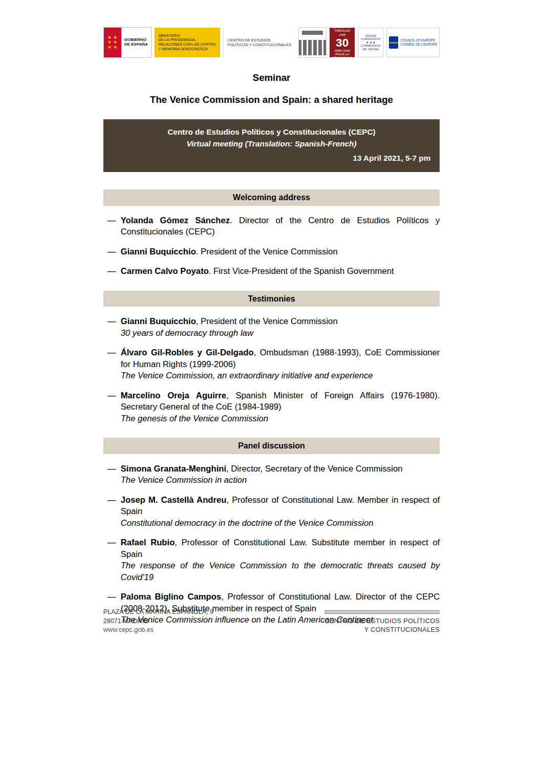★ ★
★ ★
★ ★
GOBIERNO DE ESPAÑA
MINISTERIO
DE LA PRESIDENCIA, RELACIONES CON LAS CORTES
Y MEMORIA DEMOCRÁTICA
CENTRO DE ESTUDIOS
POLÍTICOS Y CONSTITUCIONALES
FOR DEMOCRACY
THROUGH LAW 30 1990–2020
POUR LA DÉMOCRATIE
PAR LE DROIT
VENICE COMMISSION
★ ★ ★
COMMISSION DE VENISE
COUNCIL OF EUROPE
CONSEIL DE L'EUROPE
Seminar
The Venice Commission and Spain: a shared heritage
Centro de Estudios Políticos y Constitucionales (CEPC)
Virtual meeting (Translation: Spanish-French)
13 April 2021, 5-7 pm
Welcoming address
Yolanda Gómez Sánchez. Director of the Centro de Estudios Políticos y Constitucionales (CEPC)
Gianni Buquicchio. President of the Venice Commission
Carmen Calvo Poyato. First Vice-President of the Spanish Government
Testimonies
Gianni Buquicchio, President of the Venice Commission
30 years of democracy through law
Álvaro Gil-Robles y Gil-Delgado, Ombudsman (1988-1993), CoE Commissioner for Human Rights (1999-2006)
The Venice Commission, an extraordinary initiative and experience
Marcelino Oreja Aguirre, Spanish Minister of Foreign Affairs (1976-1980). Secretary General of the CoE (1984-1989)
The genesis of the Venice Commission
Panel discussion
Simona Granata-Menghini, Director, Secretary of the Venice Commission
The Venice Commission in action
Josep M. Castellà Andreu, Professor of Constitutional Law. Member in respect of Spain
Constitutional democracy in the doctrine of the Venice Commission
Rafael Rubio, Professor of Constitutional Law. Substitute member in respect of Spain
The response of the Venice Commission to the democratic threats caused by Covid'19
Paloma Biglino Campos, Professor of Constitutional Law. Director of the CEPC (2008-2012). Substitute member in respect of Spain
The Venice Commission influence on the Latin American Continent
PLAZA DE LA MARINA ESPAÑOLA, 9
28071 MADRID
www.cepc.gob.es
CENTRO DE ESTUDIOS POLÍTICOS
Y CONSTITUCIONALES